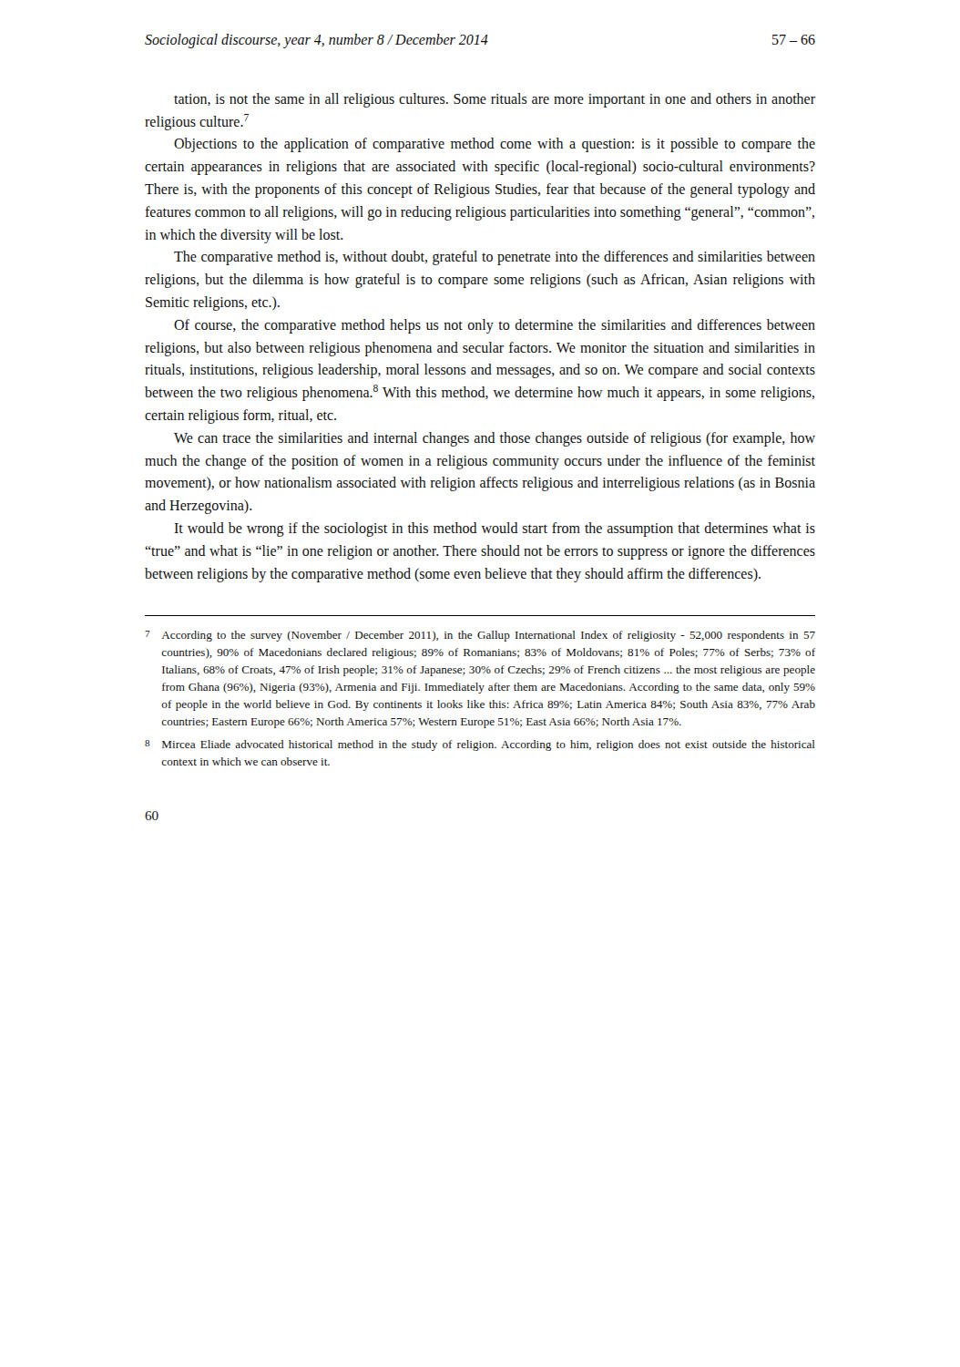Sociological discourse, year 4, number 8 / December 2014 57 – 66
tation, is not the same in all religious cultures. Some rituals are more important in one and others in another religious culture.7
Objections to the application of comparative method come with a question: is it possible to compare the certain appearances in religions that are associated with specific (local-regional) socio-cultural environments? There is, with the proponents of this concept of Religious Studies, fear that because of the general typology and features common to all religions, will go in reducing religious particularities into something “general”, “common”, in which the diversity will be lost.
The comparative method is, without doubt, grateful to penetrate into the differences and similarities between religions, but the dilemma is how grateful is to compare some religions (such as African, Asian religions with Semitic religions, etc.).
Of course, the comparative method helps us not only to determine the similarities and differences between religions, but also between religious phenomena and secular factors. We monitor the situation and similarities in rituals, institutions, religious leadership, moral lessons and messages, and so on. We compare and social contexts between the two religious phenomena.8 With this method, we determine how much it appears, in some religions, certain religious form, ritual, etc.
We can trace the similarities and internal changes and those changes outside of religious (for example, how much the change of the position of women in a religious community occurs under the influence of the feminist movement), or how nationalism associated with religion affects religious and interreligious relations (as in Bosnia and Herzegovina).
It would be wrong if the sociologist in this method would start from the assumption that determines what is “true” and what is “lie” in one religion or another. There should not be errors to suppress or ignore the differences between religions by the comparative method (some even believe that they should affirm the differences).
7 According to the survey (November / December 2011), in the Gallup International Index of religiosity - 52,000 respondents in 57 countries), 90% of Macedonians declared religious; 89% of Romanians; 83% of Moldovans; 81% of Poles; 77% of Serbs; 73% of Italians, 68% of Croats, 47% of Irish people; 31% of Japanese; 30% of Czechs; 29% of French citizens ... the most religious are people from Ghana (96%), Nigeria (93%), Armenia and Fiji. Immediately after them are Macedonians. According to the same data, only 59% of people in the world believe in God. By continents it looks like this: Africa 89%; Latin America 84%; South Asia 83%, 77% Arab countries; Eastern Europe 66%; North America 57%; Western Europe 51%; East Asia 66%; North Asia 17%.
8 Mircea Eliade advocated historical method in the study of religion. According to him, religion does not exist outside the historical context in which we can observe it.
60